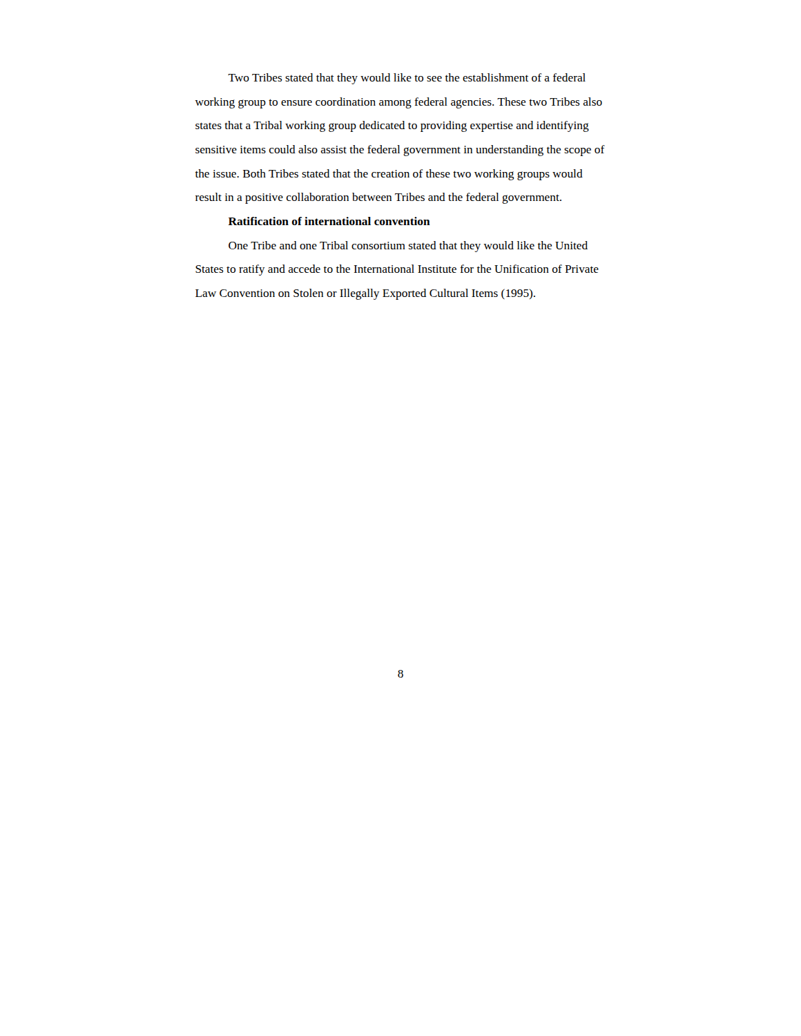Two Tribes stated that they would like to see the establishment of a federal working group to ensure coordination among federal agencies. These two Tribes also states that a Tribal working group dedicated to providing expertise and identifying sensitive items could also assist the federal government in understanding the scope of the issue. Both Tribes stated that the creation of these two working groups would result in a positive collaboration between Tribes and the federal government.
Ratification of international convention
One Tribe and one Tribal consortium stated that they would like the United States to ratify and accede to the International Institute for the Unification of Private Law Convention on Stolen or Illegally Exported Cultural Items (1995).
8